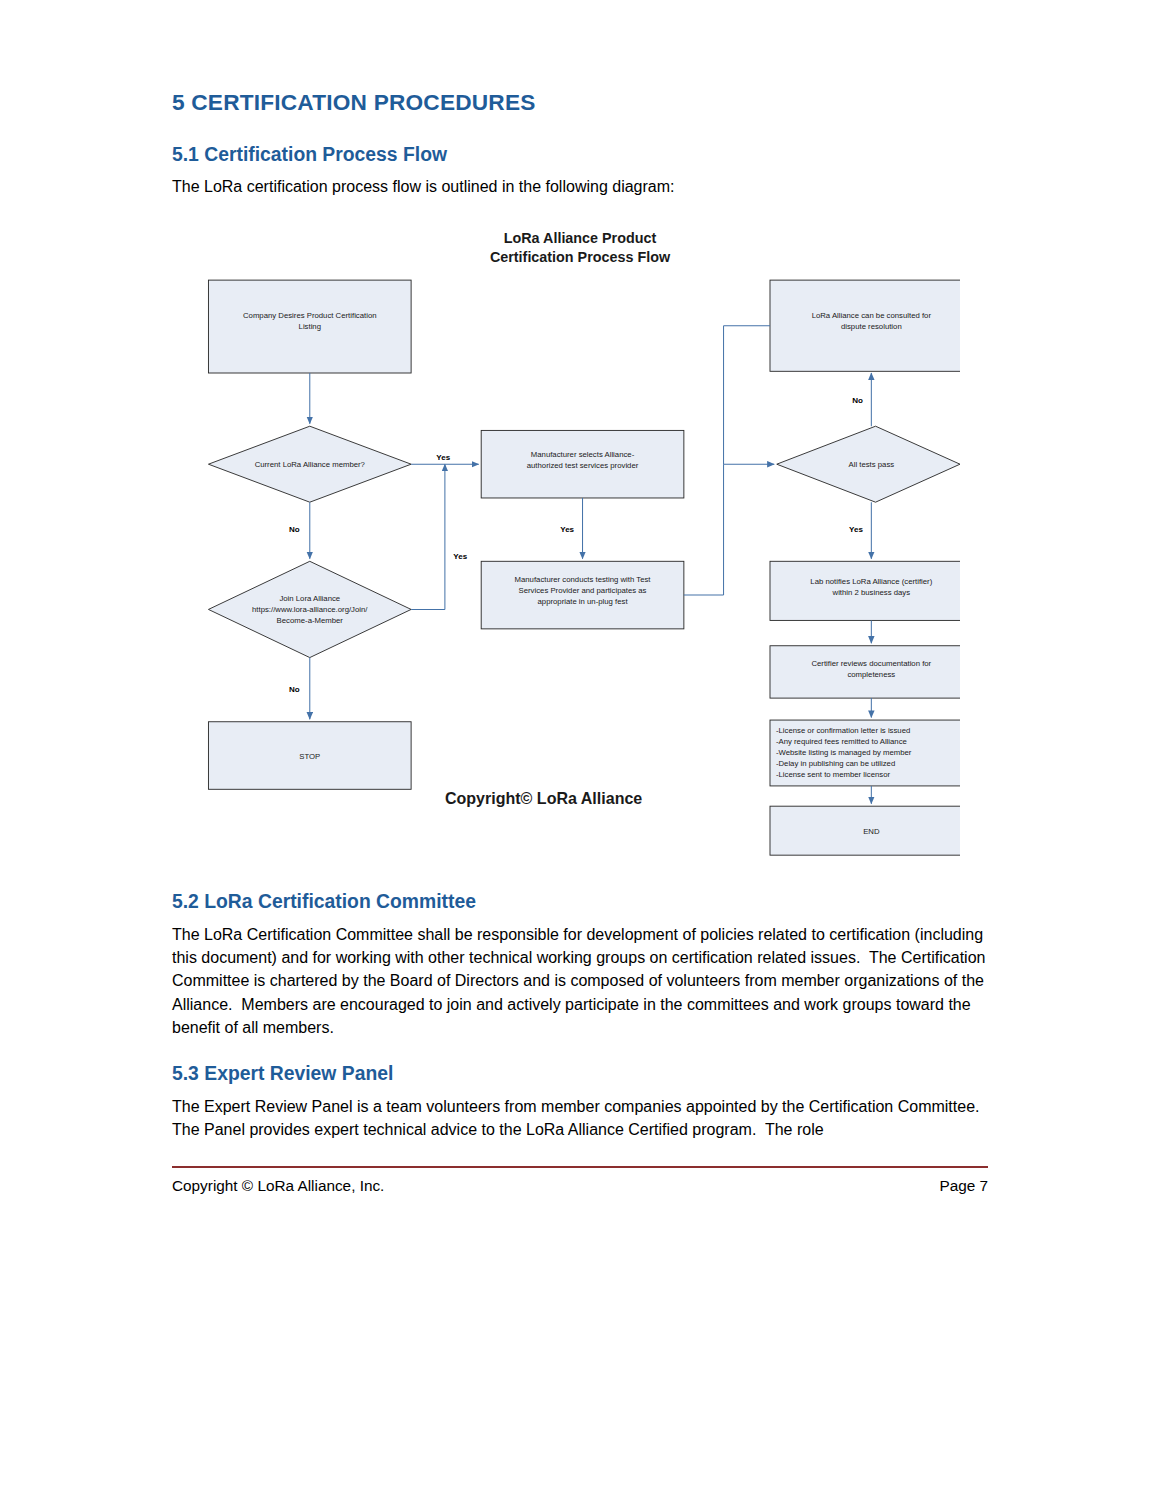5 CERTIFICATION PROCEDURES
5.1 Certification Process Flow
The LoRa certification process flow is outlined in the following diagram:
LoRa Alliance Product Certification Process Flow Company Desires Product Certification Listing Current LoRa Alliance member? Yes No Join Lora Alliance https://www.lora-alliance.org/Join/ Become-a-Member Yes No STOP Manufacturer selects Alliance- authorized test services provider Yes Manufacturer conducts testing with Test Services Provider and participates as appropriate in un-plug fest All tests pass No LoRa Alliance can be consulted for dispute resolution Yes Lab notifies LoRa Alliance (certifier) within 2 business days Certifier reviews documentation for completeness -License or confirmation letter is issued -Any required fees remitted to Alliance -Website listing is managed by member -Delay in publishing can be utilized -License sent to member licensor END Copyright© LoRa Alliance
5.2 LoRa Certification Committee
The LoRa Certification Committee shall be responsible for development of policies related to certification (including this document) and for working with other technical working groups on certification related issues. The Certification Committee is chartered by the Board of Directors and is composed of volunteers from member organizations of the Alliance. Members are encouraged to join and actively participate in the committees and work groups toward the benefit of all members.
5.3 Expert Review Panel
The Expert Review Panel is a team volunteers from member companies appointed by the Certification Committee. The Panel provides expert technical advice to the LoRa Alliance Certified program. The role
Copyright © LoRa Alliance, Inc. Page 7